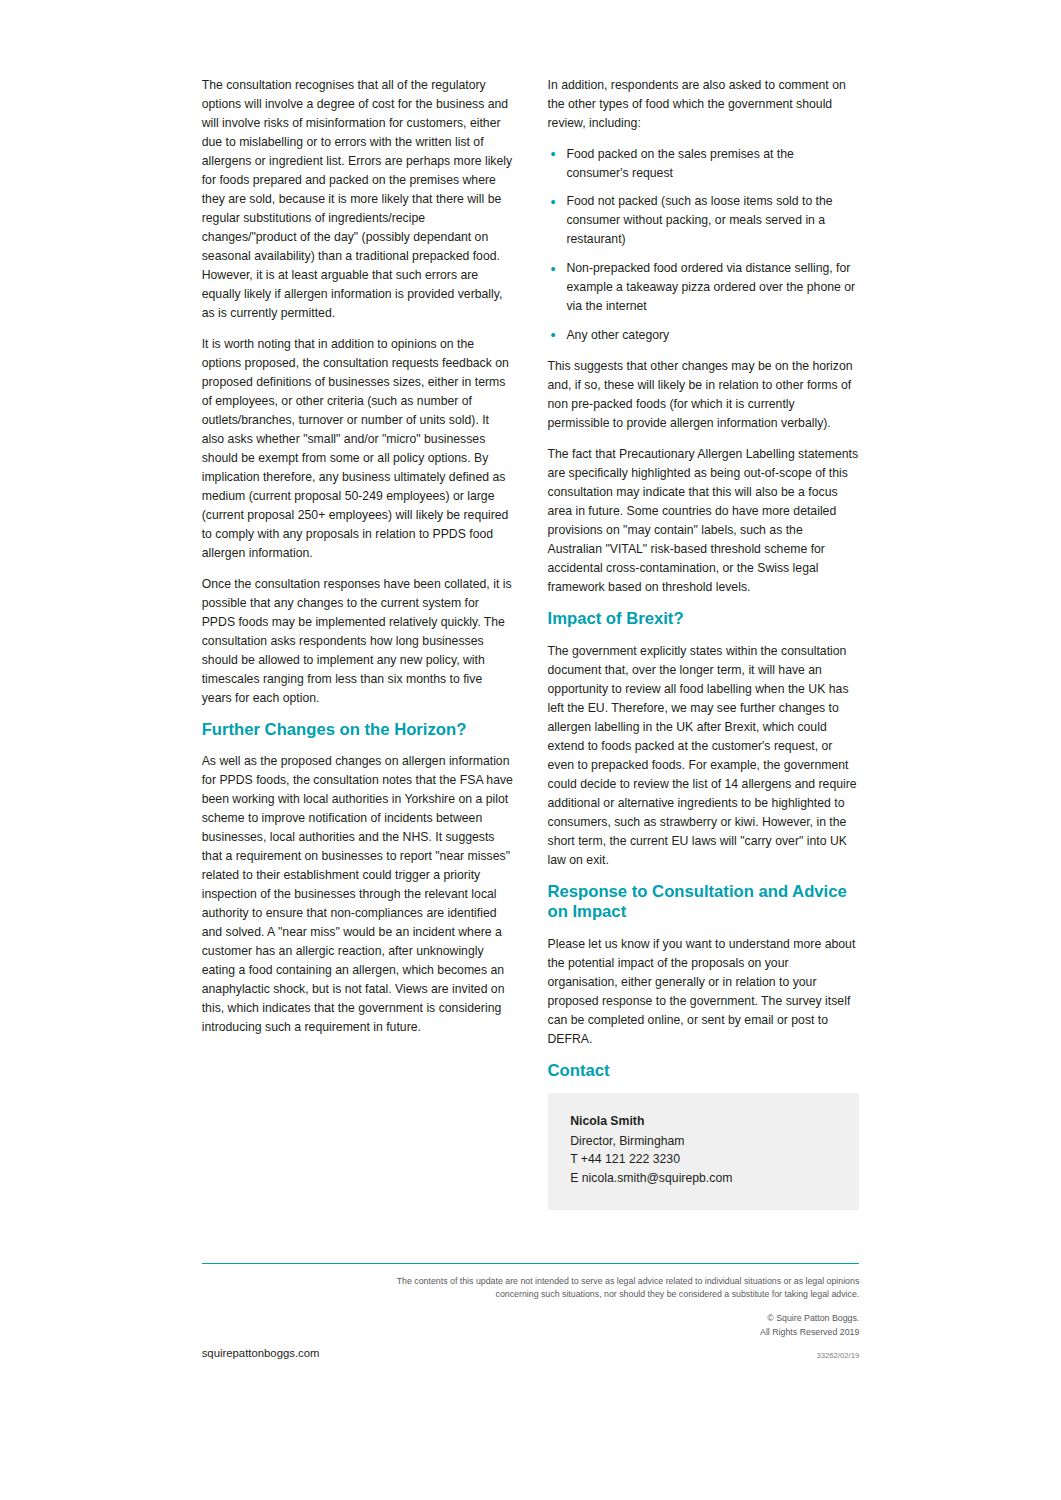The consultation recognises that all of the regulatory options will involve a degree of cost for the business and will involve risks of misinformation for customers, either due to mislabelling or to errors with the written list of allergens or ingredient list. Errors are perhaps more likely for foods prepared and packed on the premises where they are sold, because it is more likely that there will be regular substitutions of ingredients/recipe changes/"product of the day" (possibly dependant on seasonal availability) than a traditional prepacked food. However, it is at least arguable that such errors are equally likely if allergen information is provided verbally, as is currently permitted.
It is worth noting that in addition to opinions on the options proposed, the consultation requests feedback on proposed definitions of businesses sizes, either in terms of employees, or other criteria (such as number of outlets/branches, turnover or number of units sold). It also asks whether "small" and/or "micro" businesses should be exempt from some or all policy options. By implication therefore, any business ultimately defined as medium (current proposal 50-249 employees) or large (current proposal 250+ employees) will likely be required to comply with any proposals in relation to PPDS food allergen information.
Once the consultation responses have been collated, it is possible that any changes to the current system for PPDS foods may be implemented relatively quickly. The consultation asks respondents how long businesses should be allowed to implement any new policy, with timescales ranging from less than six months to five years for each option.
Further Changes on the Horizon?
As well as the proposed changes on allergen information for PPDS foods, the consultation notes that the FSA have been working with local authorities in Yorkshire on a pilot scheme to improve notification of incidents between businesses, local authorities and the NHS. It suggests that a requirement on businesses to report "near misses" related to their establishment could trigger a priority inspection of the businesses through the relevant local authority to ensure that non-compliances are identified and solved. A "near miss" would be an incident where a customer has an allergic reaction, after unknowingly eating a food containing an allergen, which becomes an anaphylactic shock, but is not fatal. Views are invited on this, which indicates that the government is considering introducing such a requirement in future.
In addition, respondents are also asked to comment on the other types of food which the government should review, including:
Food packed on the sales premises at the consumer's request
Food not packed (such as loose items sold to the consumer without packing, or meals served in a restaurant)
Non-prepacked food ordered via distance selling, for example a takeaway pizza ordered over the phone or via the internet
Any other category
This suggests that other changes may be on the horizon and, if so, these will likely be in relation to other forms of non pre-packed foods (for which it is currently permissible to provide allergen information verbally).
The fact that Precautionary Allergen Labelling statements are specifically highlighted as being out-of-scope of this consultation may indicate that this will also be a focus area in future. Some countries do have more detailed provisions on "may contain" labels, such as the Australian "VITAL" risk-based threshold scheme for accidental cross-contamination, or the Swiss legal framework based on threshold levels.
Impact of Brexit?
The government explicitly states within the consultation document that, over the longer term, it will have an opportunity to review all food labelling when the UK has left the EU. Therefore, we may see further changes to allergen labelling in the UK after Brexit, which could extend to foods packed at the customer's request, or even to prepacked foods. For example, the government could decide to review the list of 14 allergens and require additional or alternative ingredients to be highlighted to consumers, such as strawberry or kiwi. However, in the short term, the current EU laws will "carry over" into UK law on exit.
Response to Consultation and Advice on Impact
Please let us know if you want to understand more about the potential impact of the proposals on your organisation, either generally or in relation to your proposed response to the government. The survey itself can be completed online, or sent by email or post to DEFRA.
Contact
Nicola Smith
Director, Birmingham
T +44 121 222 3230
E nicola.smith@squirepb.com
The contents of this update are not intended to serve as legal advice related to individual situations or as legal opinions
concerning such situations, nor should they be considered a substitute for taking legal advice.
© Squire Patton Boggs.
All Rights Reserved 2019
squirepattonboggs.com
33262/02/19